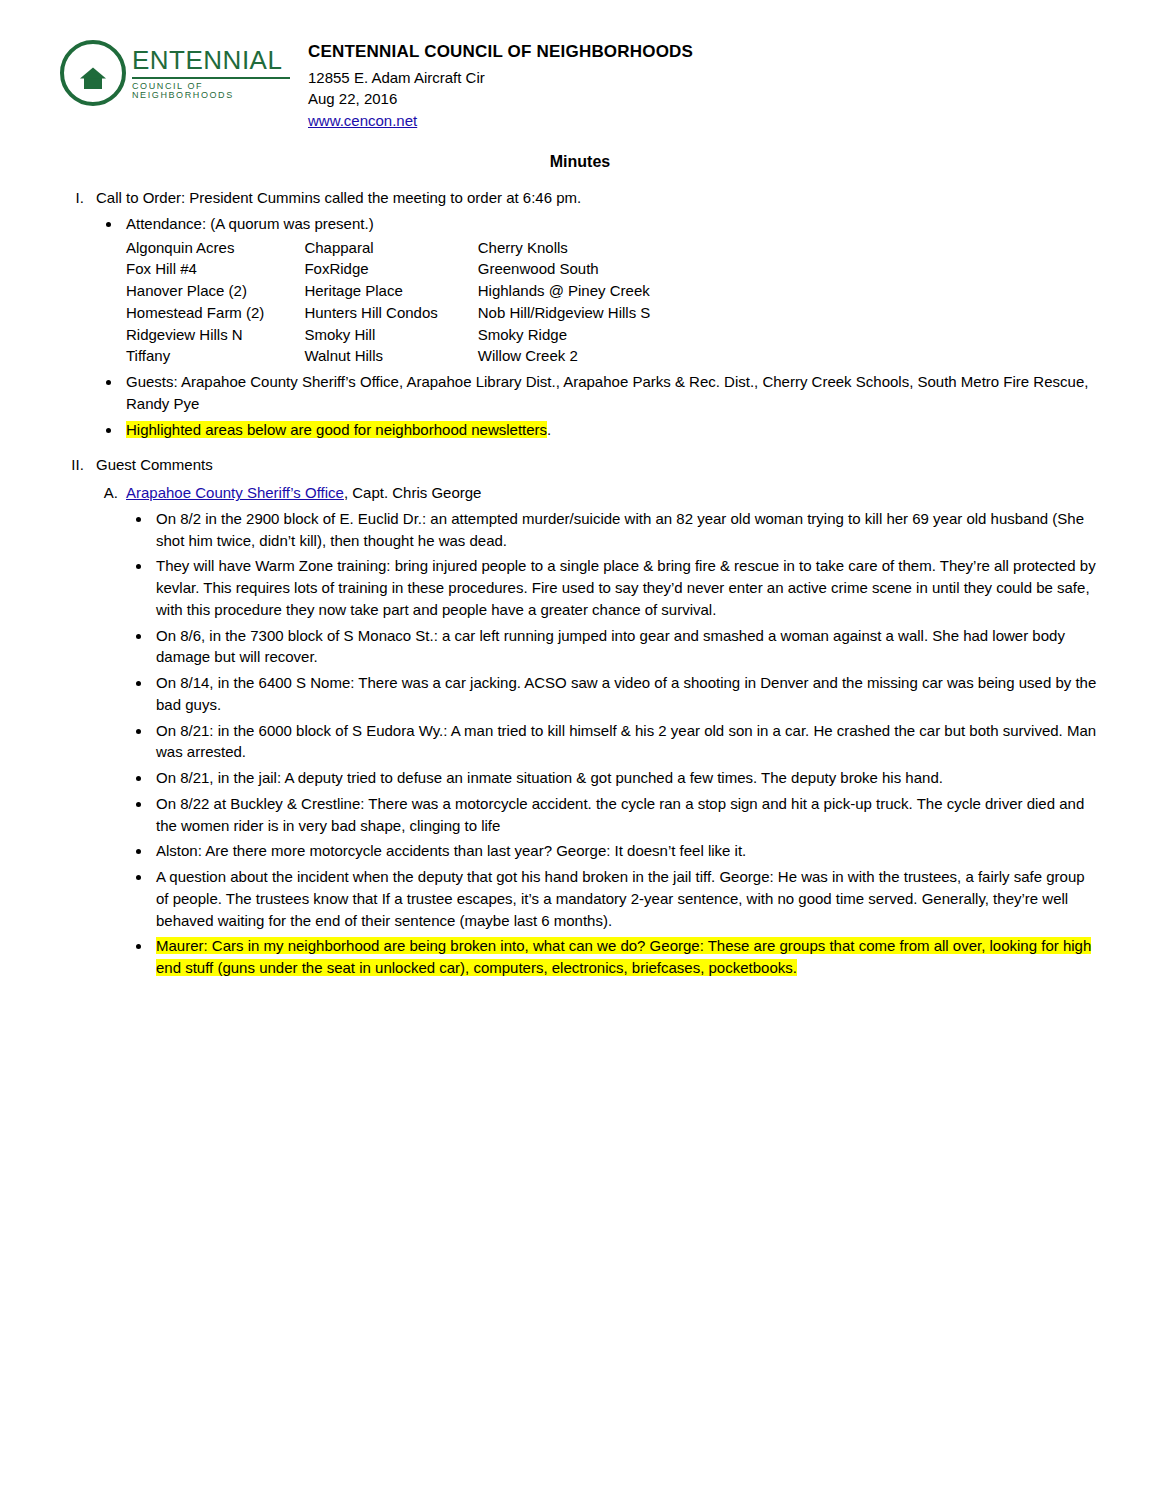ENTENNIAL
COUNCIL OF NEIGHBORHOODS
CENTENNIAL COUNCIL OF NEIGHBORHOODS
12855 E. Adam Aircraft Cir
Aug 22, 2016
www.cencon.net
Minutes
Call to Order: President Cummins called the meeting to order at 6:46 pm.
Attendance: (A quorum was present.)
| Algonquin Acres | Chapparal | Cherry Knolls |
| Fox Hill #4 | FoxRidge | Greenwood South |
| Hanover Place (2) | Heritage Place | Highlands @ Piney Creek |
| Homestead Farm (2) | Hunters Hill Condos | Nob Hill/Ridgeview Hills S |
| Ridgeview Hills N | Smoky Hill | Smoky Ridge |
| Tiffany | Walnut Hills | Willow Creek 2 |
Guests: Arapahoe County Sheriff’s Office, Arapahoe Library Dist., Arapahoe Parks & Rec. Dist., Cherry Creek Schools, South Metro Fire Rescue, Randy Pye
Highlighted areas below are good for neighborhood newsletters.
Guest Comments
Arapahoe County Sheriff’s Office, Capt. Chris George
On 8/2 in the 2900 block of E. Euclid Dr.: an attempted murder/suicide with an 82 year old woman trying to kill her 69 year old husband (She shot him twice, didn’t kill), then thought he was dead.
They will have Warm Zone training: bring injured people to a single place & bring fire & rescue in to take care of them. They’re all protected by kevlar. This requires lots of training in these procedures. Fire used to say they’d never enter an active crime scene in until they could be safe, with this procedure they now take part and people have a greater chance of survival.
On 8/6, in the 7300 block of S Monaco St.: a car left running jumped into gear and smashed a woman against a wall. She had lower body damage but will recover.
On 8/14, in the 6400 S Nome: There was a car jacking. ACSO saw a video of a shooting in Denver and the missing car was being used by the bad guys.
On 8/21: in the 6000 block of S Eudora Wy.: A man tried to kill himself & his 2 year old son in a car. He crashed the car but both survived. Man was arrested.
On 8/21, in the jail: A deputy tried to defuse an inmate situation & got punched a few times. The deputy broke his hand.
On 8/22 at Buckley & Crestline: There was a motorcycle accident. the cycle ran a stop sign and hit a pick-up truck. The cycle driver died and the women rider is in very bad shape, clinging to life
Alston: Are there more motorcycle accidents than last year? George: It doesn’t feel like it.
A question about the incident when the deputy that got his hand broken in the jail tiff. George: He was in with the trustees, a fairly safe group of people. The trustees know that If a trustee escapes, it’s a mandatory 2-year sentence, with no good time served. Generally, they’re well behaved waiting for the end of their sentence (maybe last 6 months).
Maurer: Cars in my neighborhood are being broken into, what can we do? George: These are groups that come from all over, looking for high end stuff (guns under the seat in unlocked car), computers, electronics, briefcases, pocketbooks.